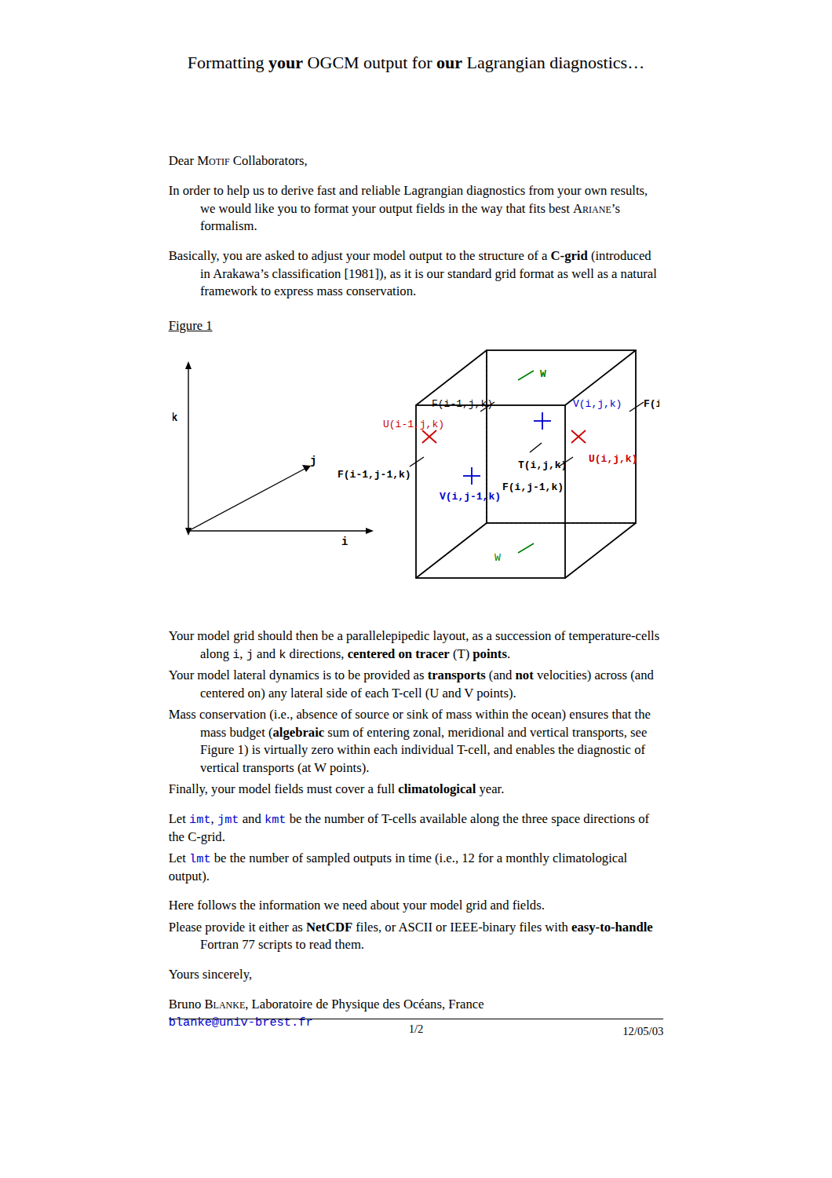Formatting your OGCM output for our Lagrangian diagnostics…
Dear Motif Collaborators,
In order to help us to derive fast and reliable Lagrangian diagnostics from your own results, we would like you to format your output fields in the way that fits best Ariane’s formalism.
Basically, you are asked to adjust your model output to the structure of a C-grid (introduced in Arakawa’s classification [1981]), as it is our standard grid format as well as a natural framework to express mass conservation.
Figure 1
k j i T(i,j,k) W W U(i-1,j,k) U(i,j,k) V(i,j,k) V(i,j-1,k) F(i-1,j,k) F(i,j,k) F(i-1,j-1,k) F(i,j-1,k)
Your model grid should then be a parallelepipedic layout, as a succession of temperature-cells along i, j and k directions, centered on tracer (T) points.
Your model lateral dynamics is to be provided as transports (and not velocities) across (and centered on) any lateral side of each T-cell (U and V points).
Mass conservation (i.e., absence of source or sink of mass within the ocean) ensures that the mass budget (algebraic sum of entering zonal, meridional and vertical transports, see Figure 1) is virtually zero within each individual T-cell, and enables the diagnostic of vertical transports (at W points).
Finally, your model fields must cover a full climatological year.
Let imt, jmt and kmt be the number of T-cells available along the three space directions of the C-grid.
Let lmt be the number of sampled outputs in time (i.e., 12 for a monthly climatological output).
Here follows the information we need about your model grid and fields.
Please provide it either as NetCDF files, or ASCII or IEEE-binary files with easy-to-handle Fortran 77 scripts to read them.
Yours sincerely,
Bruno Blanke, Laboratoire de Physique des Océans, France
blanke@univ-brest.fr
1/2
12/05/03